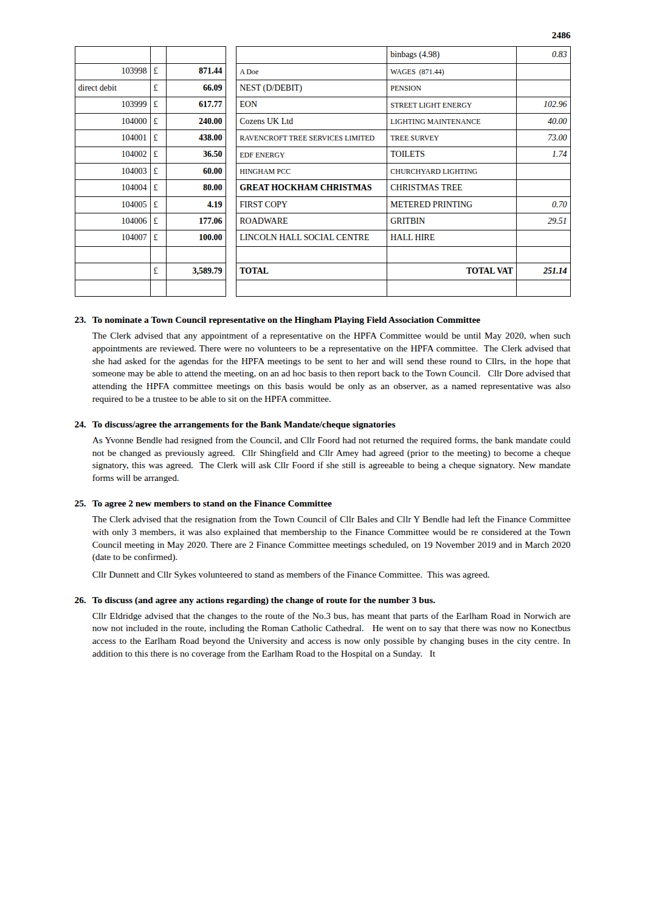2486
| | | | | | binbags (4.98) | 0.83 |
| 103998 | £ | 871.44 | | A Doe | WAGES (871.44) | |
| direct debit | £ | 66.09 | | NEST (D/DEBIT) | PENSION | |
| 103999 | £ | 617.77 | | EON | STREET LIGHT ENERGY | 102.96 |
| 104000 | £ | 240.00 | | Cozens UK Ltd | LIGHTING MAINTENANCE | 40.00 |
| 104001 | £ | 438.00 | | RAVENCROFT TREE SERVICES LIMITED | TREE SURVEY | 73.00 |
| 104002 | £ | 36.50 | | EDF ENERGY | TOILETS | 1.74 |
| 104003 | £ | 60.00 | | HINGHAM PCC | CHURCHYARD LIGHTING | |
| 104004 | £ | 80.00 | | GREAT HOCKHAM CHRISTMAS | CHRISTMAS TREE | |
| 104005 | £ | 4.19 | | FIRST COPY | METERED PRINTING | 0.70 |
| 104006 | £ | 177.06 | | ROADWARE | GRITBIN | 29.51 |
| 104007 | £ | 100.00 | | LINCOLN HALL SOCIAL CENTRE | HALL HIRE | |
| | £ | 3,589.79 | | TOTAL | TOTAL VAT | 251.14 |
23. To nominate a Town Council representative on the Hingham Playing Field Association Committee
The Clerk advised that any appointment of a representative on the HPFA Committee would be until May 2020, when such appointments are reviewed. There were no volunteers to be a representative on the HPFA committee. The Clerk advised that she had asked for the agendas for the HPFA meetings to be sent to her and will send these round to Cllrs, in the hope that someone may be able to attend the meeting, on an ad hoc basis to then report back to the Town Council. Cllr Dore advised that attending the HPFA committee meetings on this basis would be only as an observer, as a named representative was also required to be a trustee to be able to sit on the HPFA committee.
24. To discuss/agree the arrangements for the Bank Mandate/cheque signatories
As Yvonne Bendle had resigned from the Council, and Cllr Foord had not returned the required forms, the bank mandate could not be changed as previously agreed. Cllr Shingfield and Cllr Amey had agreed (prior to the meeting) to become a cheque signatory, this was agreed. The Clerk will ask Cllr Foord if she still is agreeable to being a cheque signatory. New mandate forms will be arranged.
25. To agree 2 new members to stand on the Finance Committee
The Clerk advised that the resignation from the Town Council of Cllr Bales and Cllr Y Bendle had left the Finance Committee with only 3 members, it was also explained that membership to the Finance Committee would be re considered at the Town Council meeting in May 2020. There are 2 Finance Committee meetings scheduled, on 19 November 2019 and in March 2020 (date to be confirmed).
Cllr Dunnett and Cllr Sykes volunteered to stand as members of the Finance Committee. This was agreed.
26. To discuss (and agree any actions regarding) the change of route for the number 3 bus.
Cllr Eldridge advised that the changes to the route of the No.3 bus, has meant that parts of the Earlham Road in Norwich are now not included in the route, including the Roman Catholic Cathedral. He went on to say that there was now no Konectbus access to the Earlham Road beyond the University and access is now only possible by changing buses in the city centre. In addition to this there is no coverage from the Earlham Road to the Hospital on a Sunday. It